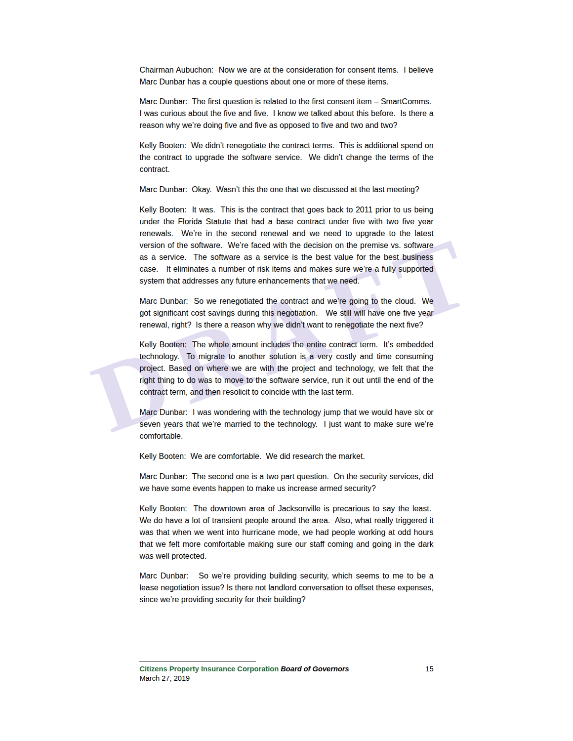DRAFT
Chairman Aubuchon: Now we are at the consideration for consent items. I believe Marc Dunbar has a couple questions about one or more of these items.
Marc Dunbar: The first question is related to the first consent item – SmartComms. I was curious about the five and five. I know we talked about this before. Is there a reason why we’re doing five and five as opposed to five and two and two?
Kelly Booten: We didn’t renegotiate the contract terms. This is additional spend on the contract to upgrade the software service. We didn’t change the terms of the contract.
Marc Dunbar: Okay. Wasn’t this the one that we discussed at the last meeting?
Kelly Booten: It was. This is the contract that goes back to 2011 prior to us being under the Florida Statute that had a base contract under five with two five year renewals. We’re in the second renewal and we need to upgrade to the latest version of the software. We’re faced with the decision on the premise vs. software as a service. The software as a service is the best value for the best business case. It eliminates a number of risk items and makes sure we’re a fully supported system that addresses any future enhancements that we need.
Marc Dunbar: So we renegotiated the contract and we’re going to the cloud. We got significant cost savings during this negotiation. We still will have one five year renewal, right? Is there a reason why we didn’t want to renegotiate the next five?
Kelly Booten: The whole amount includes the entire contract term. It’s embedded technology. To migrate to another solution is a very costly and time consuming project. Based on where we are with the project and technology, we felt that the right thing to do was to move to the software service, run it out until the end of the contract term, and then resolicit to coincide with the last term.
Marc Dunbar: I was wondering with the technology jump that we would have six or seven years that we’re married to the technology. I just want to make sure we’re comfortable.
Kelly Booten: We are comfortable. We did research the market.
Marc Dunbar: The second one is a two part question. On the security services, did we have some events happen to make us increase armed security?
Kelly Booten: The downtown area of Jacksonville is precarious to say the least. We do have a lot of transient people around the area. Also, what really triggered it was that when we went into hurricane mode, we had people working at odd hours that we felt more comfortable making sure our staff coming and going in the dark was well protected.
Marc Dunbar: So we’re providing building security, which seems to me to be a lease negotiation issue? Is there not landlord conversation to offset these expenses, since we’re providing security for their building?
Citizens Property Insurance Corporation Board of Governors
March 27, 2019
15